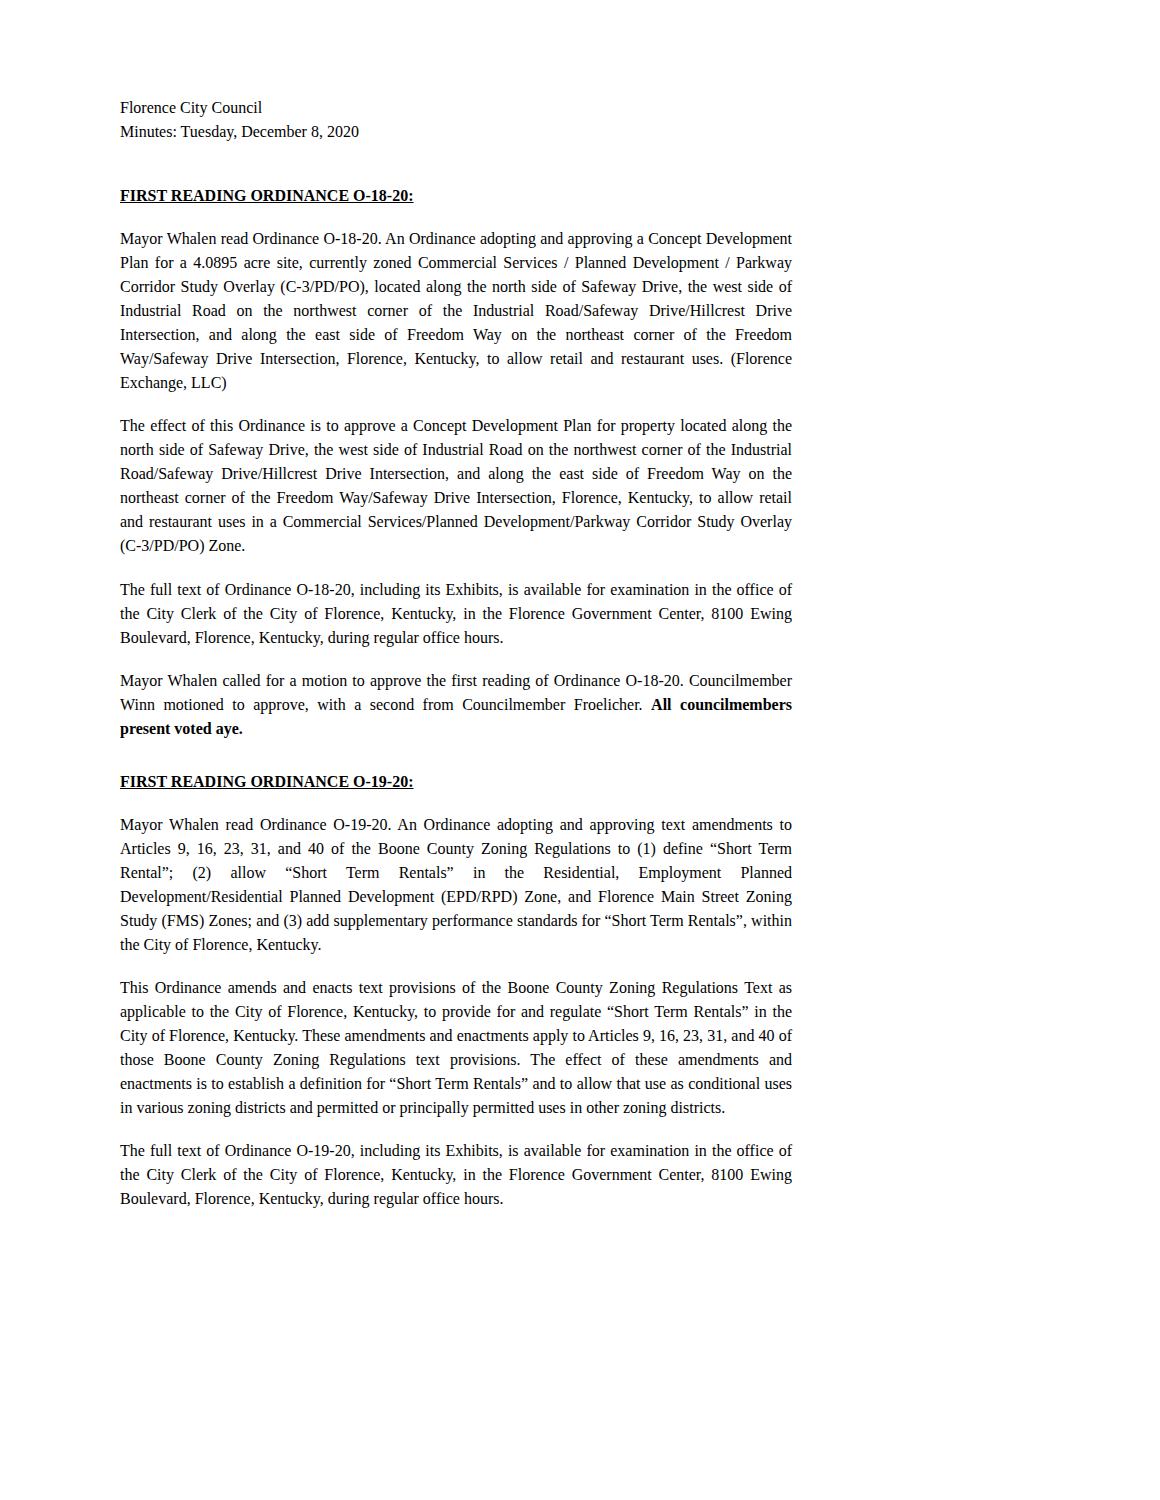Florence City Council
Minutes: Tuesday, December 8, 2020
FIRST READING ORDINANCE O-18-20:
Mayor Whalen read Ordinance O-18-20. An Ordinance adopting and approving a Concept Development Plan for a 4.0895 acre site, currently zoned Commercial Services / Planned Development / Parkway Corridor Study Overlay (C-3/PD/PO), located along the north side of Safeway Drive, the west side of Industrial Road on the northwest corner of the Industrial Road/Safeway Drive/Hillcrest Drive Intersection, and along the east side of Freedom Way on the northeast corner of the Freedom Way/Safeway Drive Intersection, Florence, Kentucky, to allow retail and restaurant uses. (Florence Exchange, LLC)
The effect of this Ordinance is to approve a Concept Development Plan for property located along the north side of Safeway Drive, the west side of Industrial Road on the northwest corner of the Industrial Road/Safeway Drive/Hillcrest Drive Intersection, and along the east side of Freedom Way on the northeast corner of the Freedom Way/Safeway Drive Intersection, Florence, Kentucky, to allow retail and restaurant uses in a Commercial Services/Planned Development/Parkway Corridor Study Overlay (C-3/PD/PO) Zone.
The full text of Ordinance O-18-20, including its Exhibits, is available for examination in the office of the City Clerk of the City of Florence, Kentucky, in the Florence Government Center, 8100 Ewing Boulevard, Florence, Kentucky, during regular office hours.
Mayor Whalen called for a motion to approve the first reading of Ordinance O-18-20. Councilmember Winn motioned to approve, with a second from Councilmember Froelicher. All councilmembers present voted aye.
FIRST READING ORDINANCE O-19-20:
Mayor Whalen read Ordinance O-19-20. An Ordinance adopting and approving text amendments to Articles 9, 16, 23, 31, and 40 of the Boone County Zoning Regulations to (1) define “Short Term Rental”; (2) allow “Short Term Rentals” in the Residential, Employment Planned Development/Residential Planned Development (EPD/RPD) Zone, and Florence Main Street Zoning Study (FMS) Zones; and (3) add supplementary performance standards for “Short Term Rentals”, within the City of Florence, Kentucky.
This Ordinance amends and enacts text provisions of the Boone County Zoning Regulations Text as applicable to the City of Florence, Kentucky, to provide for and regulate “Short Term Rentals” in the City of Florence, Kentucky. These amendments and enactments apply to Articles 9, 16, 23, 31, and 40 of those Boone County Zoning Regulations text provisions. The effect of these amendments and enactments is to establish a definition for “Short Term Rentals” and to allow that use as conditional uses in various zoning districts and permitted or principally permitted uses in other zoning districts.
The full text of Ordinance O-19-20, including its Exhibits, is available for examination in the office of the City Clerk of the City of Florence, Kentucky, in the Florence Government Center, 8100 Ewing Boulevard, Florence, Kentucky, during regular office hours.